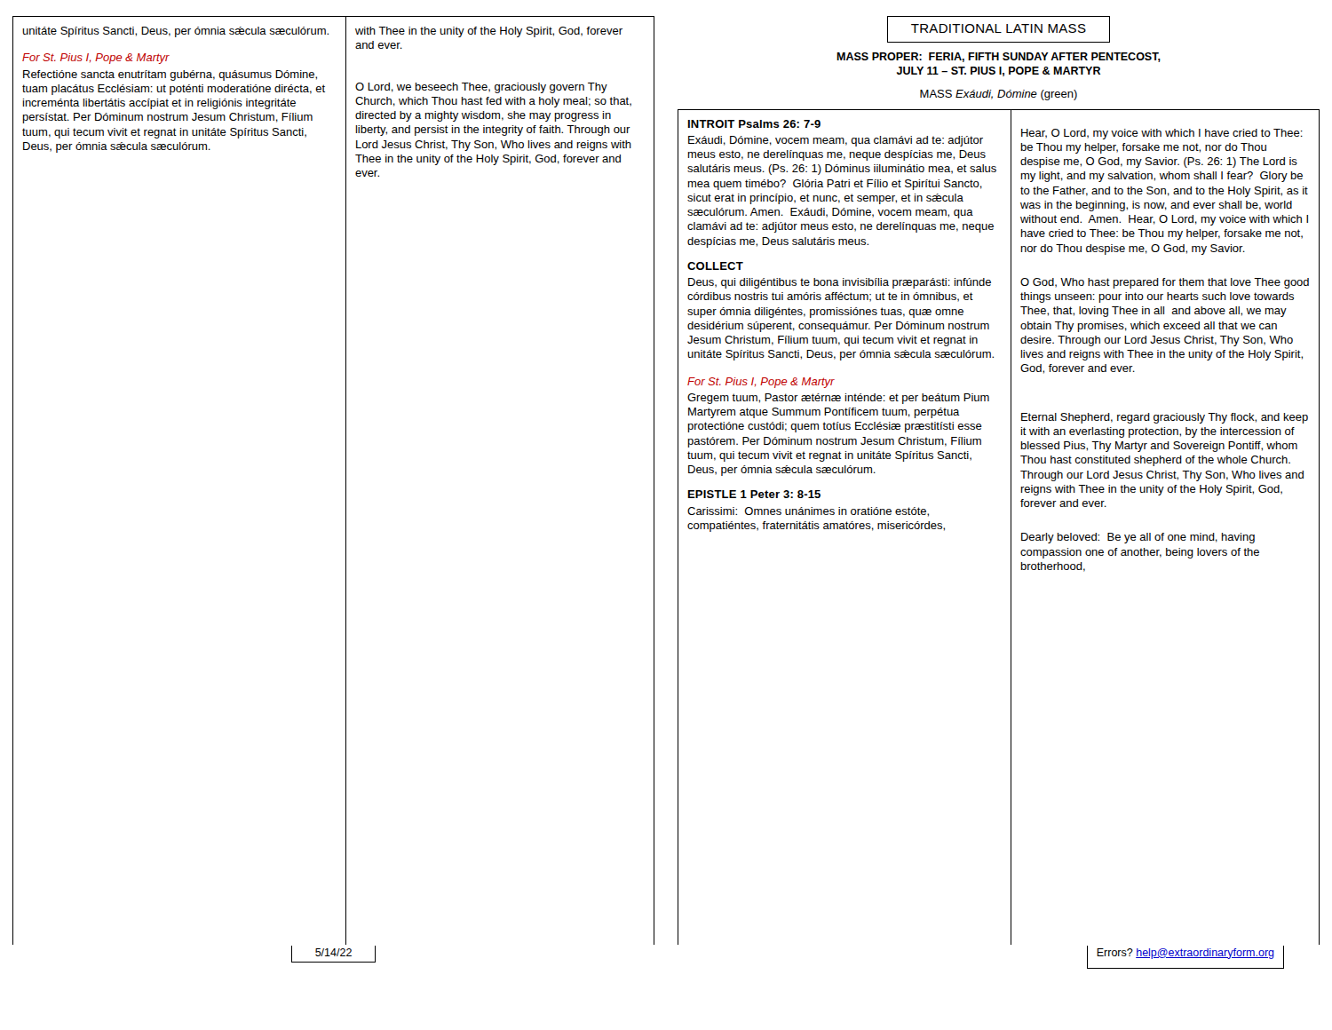unitáte Spíritus Sancti, Deus, per ómnia sǽcula sæculórum.
For St. Pius I, Pope & Martyr
Refectióne sancta enutrítam gubérna, quásumus Dómine, tuam placátus Ecclésiam: ut poténti moderatióne dirécta, et increménta libertátis accípiat et in religiónis integritáte persístat. Per Dóminum nostrum Jesum Christum, Fílium tuum, qui tecum vivit et regnat in unitáte Spíritus Sancti, Deus, per ómnia sǽcula sæculórum.
with Thee in the unity of the Holy Spirit, God, forever and ever.
O Lord, we beseech Thee, graciously govern Thy Church, which Thou hast fed with a holy meal; so that, directed by a mighty wisdom, she may progress in liberty, and persist in the integrity of faith. Through our Lord Jesus Christ, Thy Son, Who lives and reigns with Thee in the unity of the Holy Spirit, God, forever and ever.
5/14/22
TRADITIONAL LATIN MASS
MASS PROPER: FERIA, FIFTH SUNDAY AFTER PENTECOST,
JULY 11 – ST. PIUS I, POPE & MARTYR
MASS Exáudi, Dómine (green)
INTROIT Psalms 26: 7-9
Exáudi, Dómine, vocem meam, qua clamávi ad te: adjútor meus esto, ne derelínquas me, neque despícias me, Deus salutáris meus. (Ps. 26: 1) Dóminus iiluminátio mea, et salus mea quem timébo? Glória Patri et Fílio et Spirítui Sancto, sicut erat in princípio, et nunc, et semper, et in sǽcula sæculórum. Amen. Exáudi, Dómine, vocem meam, qua clamávi ad te: adjútor meus esto, ne derelínquas me, neque despícias me, Deus salutáris meus.
COLLECT
Deus, qui diligéntibus te bona invisibília præparásti: infúnde córdibus nostris tui amóris afféctum; ut te in ómnibus, et super ómnia diligéntes, promissiónes tuas, quæ omne desidérium súperent, consequámur. Per Dóminum nostrum Jesum Christum, Fílium tuum, qui tecum vivit et regnat in unitáte Spíritus Sancti, Deus, per ómnia sǽcula sæculórum.
For St. Pius I, Pope & Martyr
Gregem tuum, Pastor ætérnæ inténde: et per beátum Pium Martyrem atque Summum Pontíficem tuum, perpétua protectióne custódi; quem totíus Ecclésiæ præstitísti esse pastórem. Per Dóminum nostrum Jesum Christum, Fílium tuum, qui tecum vivit et regnat in unitáte Spíritus Sancti, Deus, per ómnia sǽcula sæculórum.
EPISTLE 1 Peter 3: 8-15
Carissimi: Omnes unánimes in oratióne estóte, compatiéntes, fraternitátis amatóres, misericórdes,
Hear, O Lord, my voice with which I have cried to Thee: be Thou my helper, forsake me not, nor do Thou despise me, O God, my Savior. (Ps. 26: 1) The Lord is my light, and my salvation, whom shall I fear? Glory be to the Father, and to the Son, and to the Holy Spirit, as it was in the beginning, is now, and ever shall be, world without end. Amen. Hear, O Lord, my voice with which I have cried to Thee: be Thou my helper, forsake me not, nor do Thou despise me, O God, my Savior.
O God, Who hast prepared for them that love Thee good things unseen: pour into our hearts such love towards Thee, that, loving Thee in all and above all, we may obtain Thy promises, which exceed all that we can desire. Through our Lord Jesus Christ, Thy Son, Who lives and reigns with Thee in the unity of the Holy Spirit, God, forever and ever.
Eternal Shepherd, regard graciously Thy flock, and keep it with an everlasting protection, by the intercession of blessed Pius, Thy Martyr and Sovereign Pontiff, whom Thou hast constituted shepherd of the whole Church. Through our Lord Jesus Christ, Thy Son, Who lives and reigns with Thee in the unity of the Holy Spirit, God, forever and ever.
Dearly beloved: Be ye all of one mind, having compassion one of another, being lovers of the brotherhood,
Errors? help@extraordinaryform.org